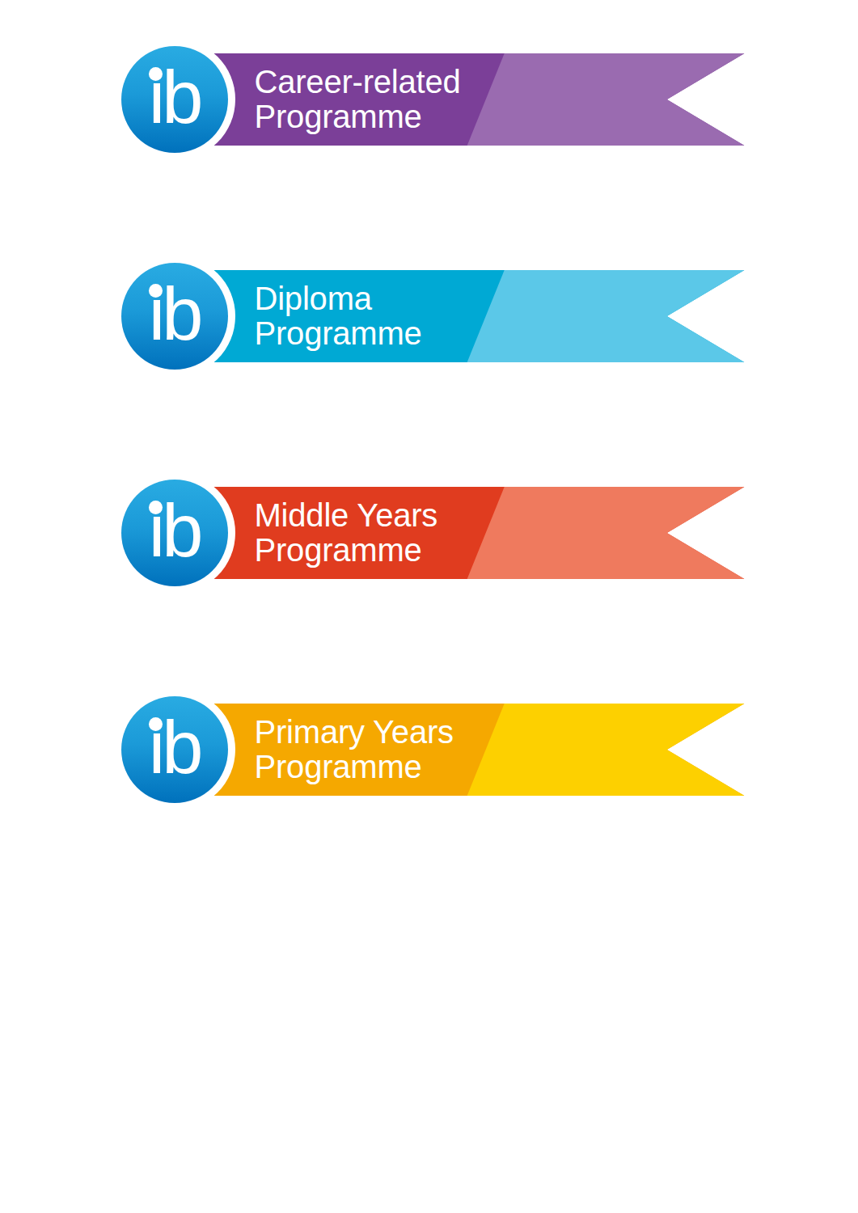International Baccalaureate programmes
Career-related
Programme
ib
Diploma
Programme
ib
Middle Years
Programme
ib
Primary Years
Programme
ib